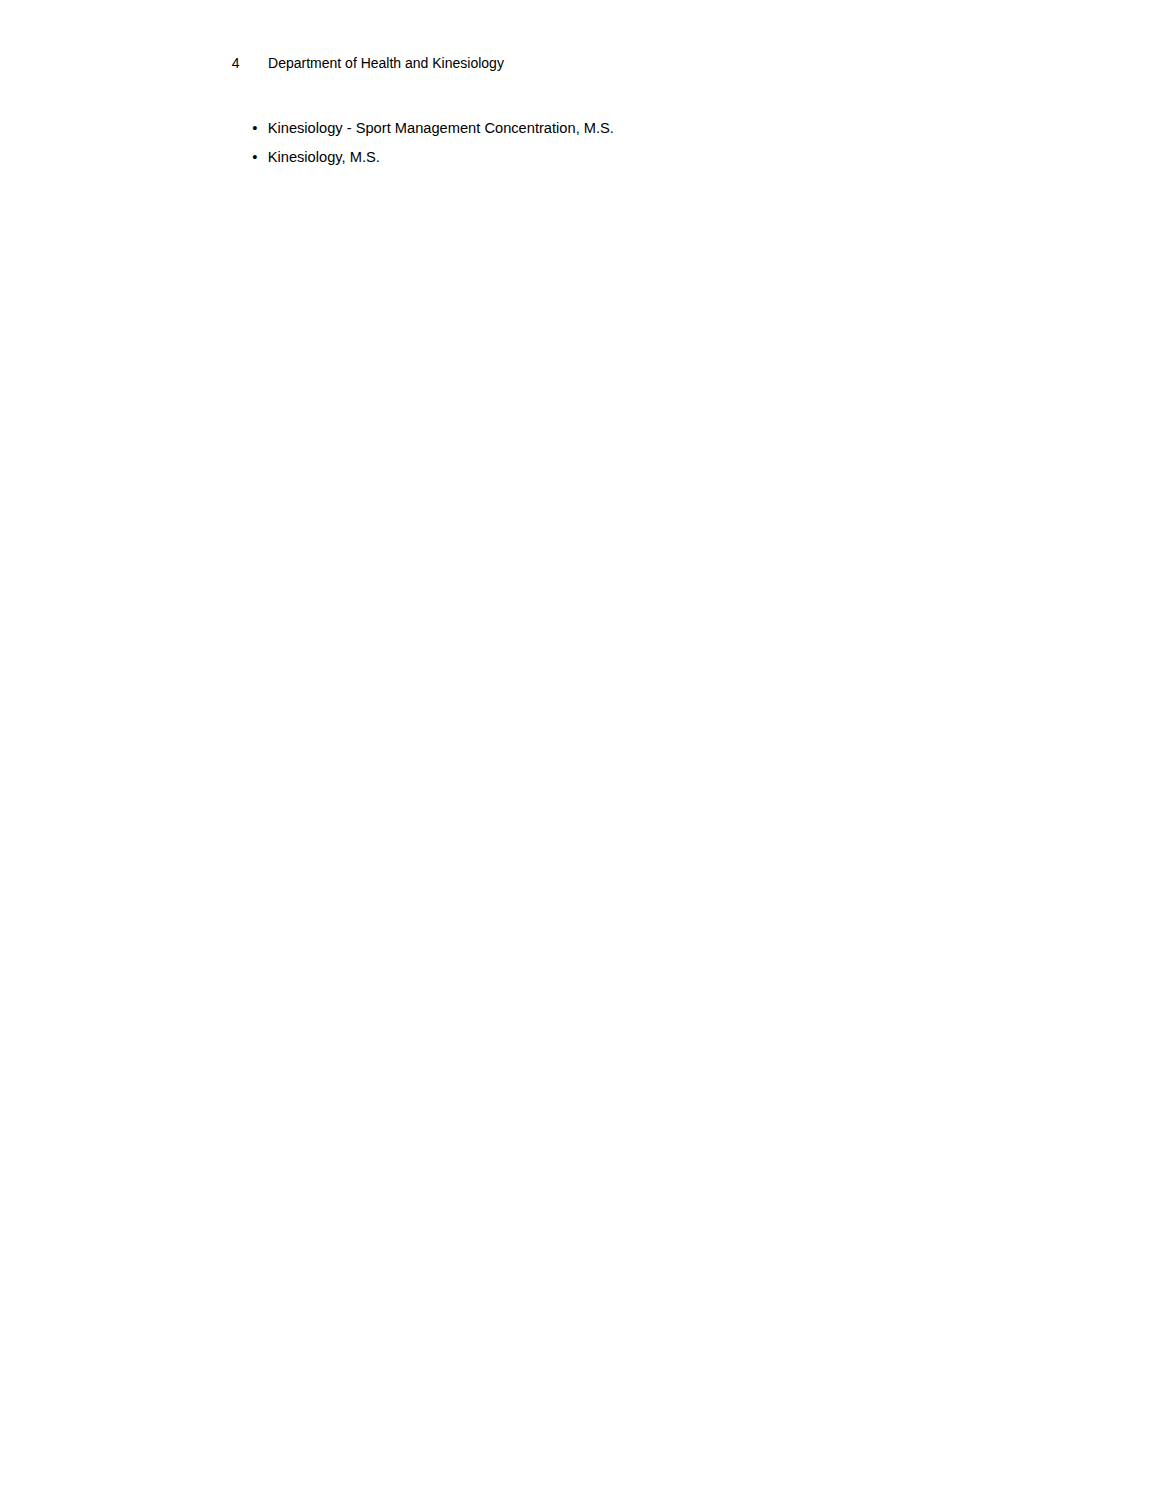4 Department of Health and Kinesiology
Kinesiology - Sport Management Concentration, M.S.
Kinesiology, M.S.